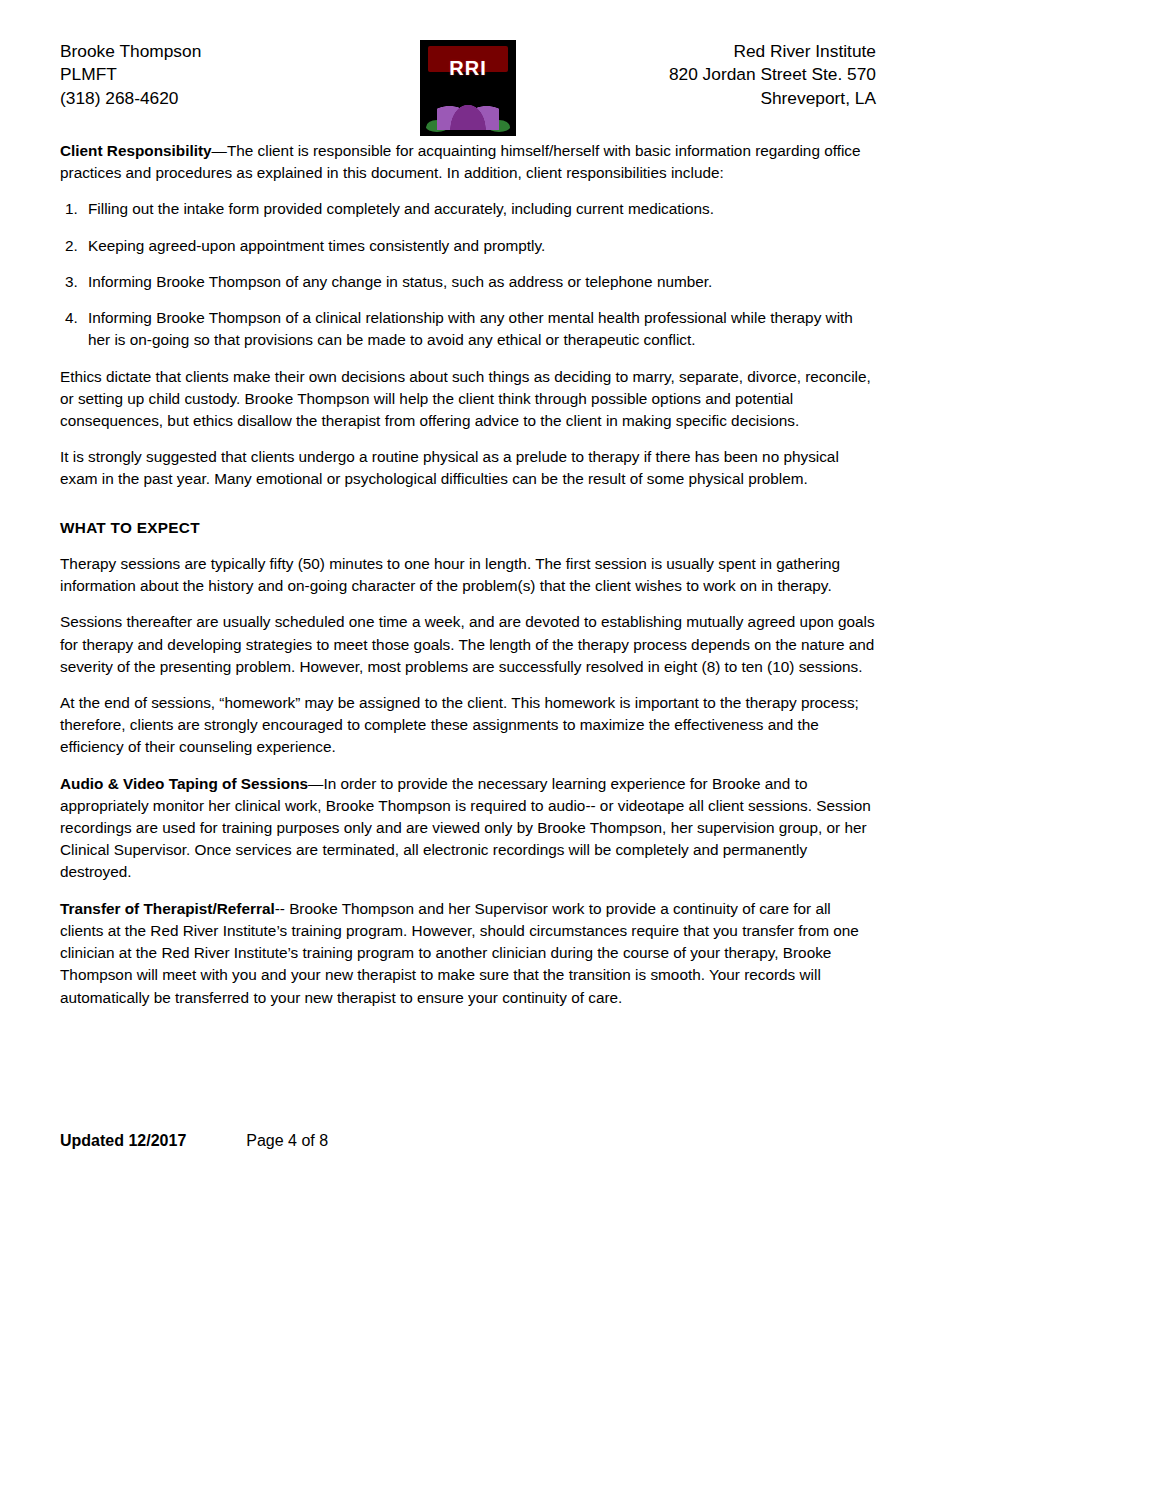Brooke Thompson
PLMFT
(318) 268-4620
RRI
Red River Institute
820 Jordan Street Ste. 570
Shreveport, LA
Client Responsibility—The client is responsible for acquainting himself/herself with basic information regarding office practices and procedures as explained in this document. In addition, client responsibilities include:
Filling out the intake form provided completely and accurately, including current medications.
Keeping agreed-upon appointment times consistently and promptly.
Informing Brooke Thompson of any change in status, such as address or telephone number.
Informing Brooke Thompson of a clinical relationship with any other mental health professional while therapy with her is on-going so that provisions can be made to avoid any ethical or therapeutic conflict.
Ethics dictate that clients make their own decisions about such things as deciding to marry, separate, divorce, reconcile, or setting up child custody. Brooke Thompson will help the client think through possible options and potential consequences, but ethics disallow the therapist from offering advice to the client in making specific decisions.
It is strongly suggested that clients undergo a routine physical as a prelude to therapy if there has been no physical exam in the past year. Many emotional or psychological difficulties can be the result of some physical problem.
WHAT TO EXPECT
Therapy sessions are typically fifty (50) minutes to one hour in length. The first session is usually spent in gathering information about the history and on-going character of the problem(s) that the client wishes to work on in therapy.
Sessions thereafter are usually scheduled one time a week, and are devoted to establishing mutually agreed upon goals for therapy and developing strategies to meet those goals. The length of the therapy process depends on the nature and severity of the presenting problem. However, most problems are successfully resolved in eight (8) to ten (10) sessions.
At the end of sessions, “homework” may be assigned to the client. This homework is important to the therapy process; therefore, clients are strongly encouraged to complete these assignments to maximize the effectiveness and the efficiency of their counseling experience.
Audio & Video Taping of Sessions—In order to provide the necessary learning experience for Brooke and to appropriately monitor her clinical work, Brooke Thompson is required to audio-- or videotape all client sessions. Session recordings are used for training purposes only and are viewed only by Brooke Thompson, her supervision group, or her Clinical Supervisor. Once services are terminated, all electronic recordings will be completely and permanently destroyed.
Transfer of Therapist/Referral-- Brooke Thompson and her Supervisor work to provide a continuity of care for all clients at the Red River Institute’s training program. However, should circumstances require that you transfer from one clinician at the Red River Institute’s training program to another clinician during the course of your therapy, Brooke Thompson will meet with you and your new therapist to make sure that the transition is smooth. Your records will automatically be transferred to your new therapist to ensure your continuity of care.
Updated 12/2017
Page 4 of 8